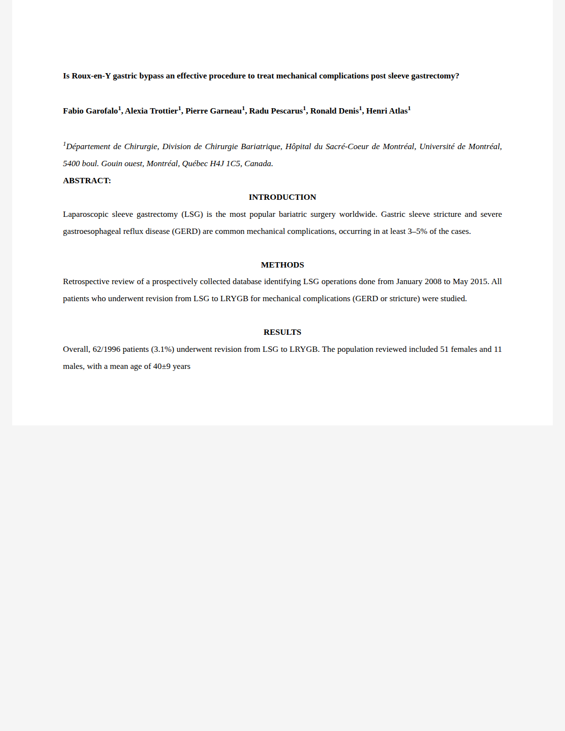Is Roux-en-Y gastric bypass an effective procedure to treat mechanical complications post sleeve gastrectomy?
Fabio Garofalo1, Alexia Trottier1, Pierre Garneau1, Radu Pescarus1, Ronald Denis1, Henri Atlas1
1Département de Chirurgie, Division de Chirurgie Bariatrique, Hôpital du Sacré-Coeur de Montréal, Université de Montréal, 5400 boul. Gouin ouest, Montréal, Québec H4J 1C5, Canada.
ABSTRACT:
INTRODUCTION
Laparoscopic sleeve gastrectomy (LSG) is the most popular bariatric surgery worldwide. Gastric sleeve stricture and severe gastroesophageal reflux disease (GERD) are common mechanical complications, occurring in at least 3–5% of the cases.
METHODS
Retrospective review of a prospectively collected database identifying LSG operations done from January 2008 to May 2015. All patients who underwent revision from LSG to LRYGB for mechanical complications (GERD or stricture) were studied.
RESULTS
Overall, 62/1996 patients (3.1%) underwent revision from LSG to LRYGB. The population reviewed included 51 females and 11 males, with a mean age of 40±9 years